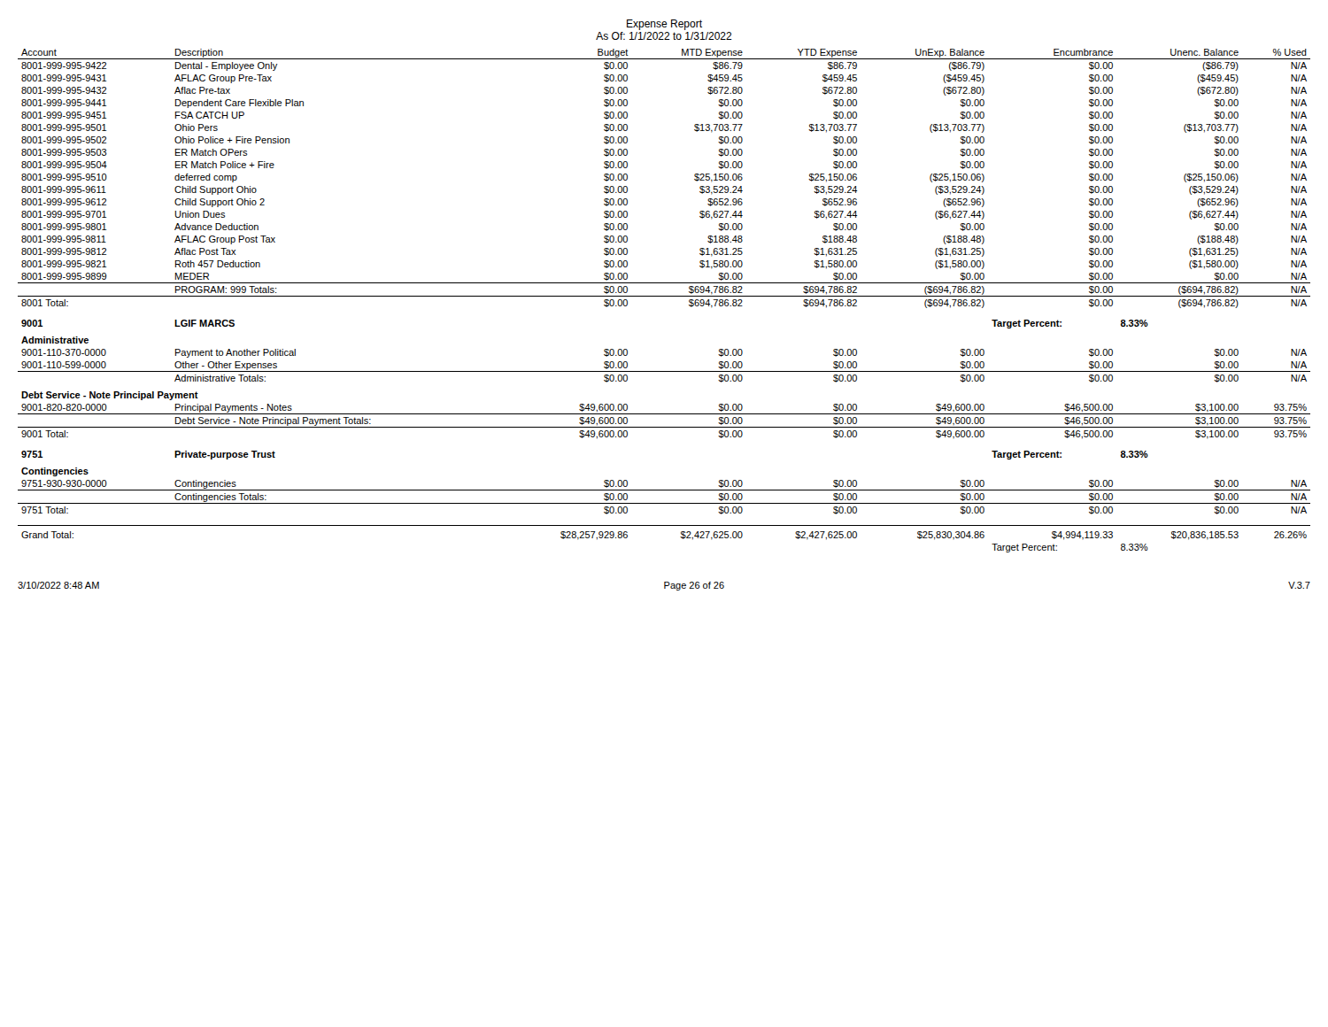Expense Report
As Of: 1/1/2022 to 1/31/2022
| Account | Description | Budget | MTD Expense | YTD Expense | UnExp. Balance | Encumbrance | Unenc. Balance | % Used |
| --- | --- | --- | --- | --- | --- | --- | --- | --- |
| 8001-999-995-9422 | Dental - Employee Only | $0.00 | $86.79 | $86.79 | ($86.79) | $0.00 | ($86.79) | N/A |
| 8001-999-995-9431 | AFLAC Group Pre-Tax | $0.00 | $459.45 | $459.45 | ($459.45) | $0.00 | ($459.45) | N/A |
| 8001-999-995-9432 | Aflac Pre-tax | $0.00 | $672.80 | $672.80 | ($672.80) | $0.00 | ($672.80) | N/A |
| 8001-999-995-9441 | Dependent Care Flexible Plan | $0.00 | $0.00 | $0.00 | $0.00 | $0.00 | $0.00 | N/A |
| 8001-999-995-9451 | FSA CATCH UP | $0.00 | $0.00 | $0.00 | $0.00 | $0.00 | $0.00 | N/A |
| 8001-999-995-9501 | Ohio Pers | $0.00 | $13,703.77 | $13,703.77 | ($13,703.77) | $0.00 | ($13,703.77) | N/A |
| 8001-999-995-9502 | Ohio Police + Fire Pension | $0.00 | $0.00 | $0.00 | $0.00 | $0.00 | $0.00 | N/A |
| 8001-999-995-9503 | ER Match OPers | $0.00 | $0.00 | $0.00 | $0.00 | $0.00 | $0.00 | N/A |
| 8001-999-995-9504 | ER Match Police + Fire | $0.00 | $0.00 | $0.00 | $0.00 | $0.00 | $0.00 | N/A |
| 8001-999-995-9510 | deferred comp | $0.00 | $25,150.06 | $25,150.06 | ($25,150.06) | $0.00 | ($25,150.06) | N/A |
| 8001-999-995-9611 | Child Support Ohio | $0.00 | $3,529.24 | $3,529.24 | ($3,529.24) | $0.00 | ($3,529.24) | N/A |
| 8001-999-995-9612 | Child Support Ohio 2 | $0.00 | $652.96 | $652.96 | ($652.96) | $0.00 | ($652.96) | N/A |
| 8001-999-995-9701 | Union Dues | $0.00 | $6,627.44 | $6,627.44 | ($6,627.44) | $0.00 | ($6,627.44) | N/A |
| 8001-999-995-9801 | Advance Deduction | $0.00 | $0.00 | $0.00 | $0.00 | $0.00 | $0.00 | N/A |
| 8001-999-995-9811 | AFLAC Group Post Tax | $0.00 | $188.48 | $188.48 | ($188.48) | $0.00 | ($188.48) | N/A |
| 8001-999-995-9812 | Aflac Post Tax | $0.00 | $1,631.25 | $1,631.25 | ($1,631.25) | $0.00 | ($1,631.25) | N/A |
| 8001-999-995-9821 | Roth 457 Deduction | $0.00 | $1,580.00 | $1,580.00 | ($1,580.00) | $0.00 | ($1,580.00) | N/A |
| 8001-999-995-9899 | MEDER | $0.00 | $0.00 | $0.00 | $0.00 | $0.00 | $0.00 | N/A |
| | PROGRAM: 999 Totals: | $0.00 | $694,786.82 | $694,786.82 | ($694,786.82) | $0.00 | ($694,786.82) | N/A |
| 8001 Total: | | $0.00 | $694,786.82 | $694,786.82 | ($694,786.82) | $0.00 | ($694,786.82) | N/A |
| 9001 | LGIF MARCS | | | | | Target Percent: | 8.33% | |
| Administrative |
| 9001-110-370-0000 | Payment to Another Political | $0.00 | $0.00 | $0.00 | $0.00 | $0.00 | $0.00 | N/A |
| 9001-110-599-0000 | Other - Other Expenses | $0.00 | $0.00 | $0.00 | $0.00 | $0.00 | $0.00 | N/A |
| | Administrative Totals: | $0.00 | $0.00 | $0.00 | $0.00 | $0.00 | $0.00 | N/A |
| Debt Service - Note Principal Payment |
| 9001-820-820-0000 | Principal Payments - Notes | $49,600.00 | $0.00 | $0.00 | $49,600.00 | $46,500.00 | $3,100.00 | 93.75% |
| | Debt Service - Note Principal Payment Totals: | $49,600.00 | $0.00 | $0.00 | $49,600.00 | $46,500.00 | $3,100.00 | 93.75% |
| 9001 Total: | | $49,600.00 | $0.00 | $0.00 | $49,600.00 | $46,500.00 | $3,100.00 | 93.75% |
| 9751 | Private-purpose Trust | | | | | Target Percent: | 8.33% | |
| Contingencies |
| 9751-930-930-0000 | Contingencies | $0.00 | $0.00 | $0.00 | $0.00 | $0.00 | $0.00 | N/A |
| | Contingencies Totals: | $0.00 | $0.00 | $0.00 | $0.00 | $0.00 | $0.00 | N/A |
| 9751 Total: | | $0.00 | $0.00 | $0.00 | $0.00 | $0.00 | $0.00 | N/A |
| Grand Total: | | $28,257,929.86 | $2,427,625.00 | $2,427,625.00 | $25,830,304.86 | $4,994,119.33 | $20,836,185.53 | 26.26% |
| | Target Percent: | 8.33% | |
3/10/2022 8:48 AM
Page 26 of 26
V.3.7